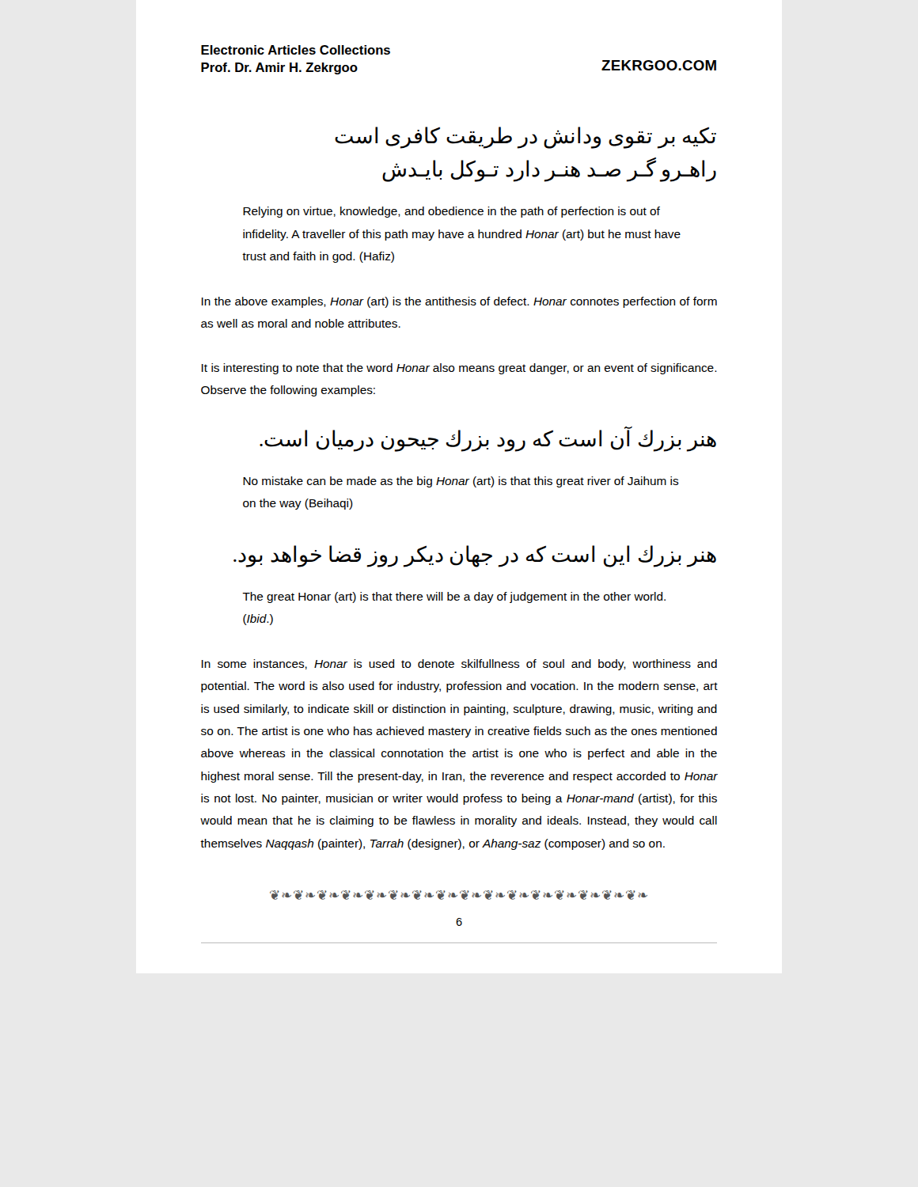Electronic Articles Collections
Prof. Dr. Amir H. Zekrgoo
ZEKRGOO.COM
تکیه بر تقوی ودانش در طریقت کافری است
راهـرو گـر صـد هنـر دارد تـوکل بایـدش
Relying on virtue, knowledge, and obedience in the path of perfection is out of infidelity. A traveller of this path may have a hundred Honar (art) but he must have trust and faith in god. (Hafiz)
In the above examples, Honar (art) is the antithesis of defect. Honar connotes perfection of form as well as moral and noble attributes.
It is interesting to note that the word Honar also means great danger, or an event of significance. Observe the following examples:
هنر بزرك آن است كه رود بزرك جيحون درميان است.
No mistake can be made as the big Honar (art) is that this great river of Jaihum is on the way (Beihaqi)
هنر بزرك اين است كه در جهان ديكر روز قضا خواهد بود.
The great Honar (art) is that there will be a day of judgement in the other world. (Ibid.)
In some instances, Honar is used to denote skilfullness of soul and body, worthiness and potential. The word is also used for industry, profession and vocation. In the modern sense, art is used similarly, to indicate skill or distinction in painting, sculpture, drawing, music, writing and so on. The artist is one who has achieved mastery in creative fields such as the ones mentioned above whereas in the classical connotation the artist is one who is perfect and able in the highest moral sense. Till the present-day, in Iran, the reverence and respect accorded to Honar is not lost. No painter, musician or writer would profess to being a Honar-mand (artist), for this would mean that he is claiming to be flawless in morality and ideals. Instead, they would call themselves Naqqash (painter), Tarrah (designer), or Ahang-saz (composer) and so on.
❦❧❦❧❦❧❦❧❦❧❦❧❦❧❦❧❦❧❦❧❦❧❦❧❦❧❦❧❦❧❦❧
6